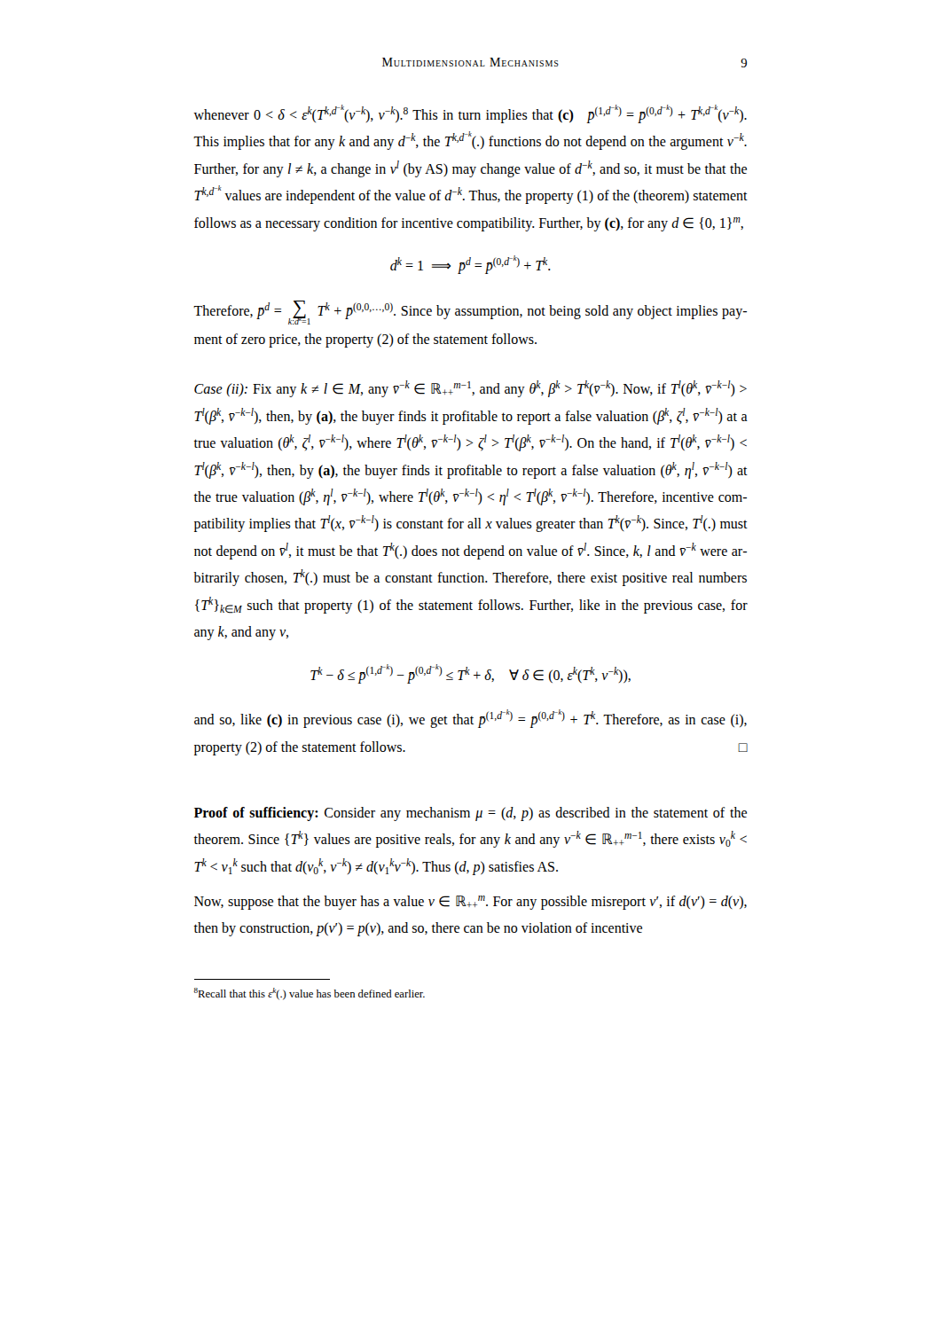Multidimensional Mechanisms 9
whenever 0 < δ < εk(Tk,d−k(v−k), v−k).8 This in turn implies that (c) p̄(1,d−k) = p̄(0,d−k) + Tk,d−k(v−k). This implies that for any k and any d−k, the Tk,d−k(.) functions do not depend on the argument v−k. Further, for any l ≠ k, a change in vl (by AS) may change value of d−k, and so, it must be that the Tk,d−k values are independent of the value of d−k. Thus, the property (1) of the (theorem) statement follows as a necessary condition for incentive compatibility. Further, by (c), for any d ∈ {0, 1}m,
dk = 1 ⟹ p̄d = p̄(0,d−k) + Tk.
Therefore, p̄d = ∑k:dk=1 Tk + p̄(0,0,…,0). Since by assumption, not being sold any object implies payment of zero price, the property (2) of the statement follows.
Case (ii): Fix any k ≠ l ∈ M, any v̄−k ∈ ℝ++m−1, and any θk, βk > Tk(v̄−k). Now, if Tl(θk, v̄−k−l) > Tl(βk, v̄−k−l), then, by (a), the buyer finds it profitable to report a false valuation (βk, ζl, v̄−k−l) at a true valuation (θk, ζl, v̄−k−l), where Tl(θk, v̄−k−l) > ζl > Tl(βk, v̄−k−l). On the hand, if Tl(θk, v̄−k−l) < Tl(βk, v̄−k−l), then, by (a), the buyer finds it profitable to report a false valuation (θk, ηl, v̄−k−l) at the true valuation (βk, ηl, v̄−k−l), where Tl(θk, v̄−k−l) < ηl < Tl(βk, v̄−k−l). Therefore, incentive compatibility implies that Tl(x, v̄−k−l) is constant for all x values greater than Tk(v̄−k). Since, Tl(.) must not depend on v̄l, it must be that Tk(.) does not depend on value of v̄l. Since, k, l and v̄−k were arbitrarily chosen, Tk(.) must be a constant function. Therefore, there exist positive real numbers {Tk}k∈M such that property (1) of the statement follows. Further, like in the previous case, for any k, and any v,
Tk − δ ≤ p̄(1,d−k) − p̄(0,d−k) ≤ Tk + δ, ∀ δ ∈ (0, εk(Tk, v−k)),
and so, like (c) in previous case (i), we get that p̄(1,d−k) = p̄(0,d−k) + Tk. Therefore, as in case (i), property (2) of the statement follows. □
Proof of sufficiency: Consider any mechanism μ = (d, p) as described in the statement of the theorem. Since {Tk} values are positive reals, for any k and any v−k ∈ ℝ++m−1, there exists v0k < Tk < v1k such that d(v0k, v−k) ≠ d(v1kv−k). Thus (d, p) satisfies AS.
Now, suppose that the buyer has a value v ∈ ℝ++m. For any possible misreport v′, if d(v′) = d(v), then by construction, p(v′) = p(v), and so, there can be no violation of incentive
8Recall that this εk(.) value has been defined earlier.